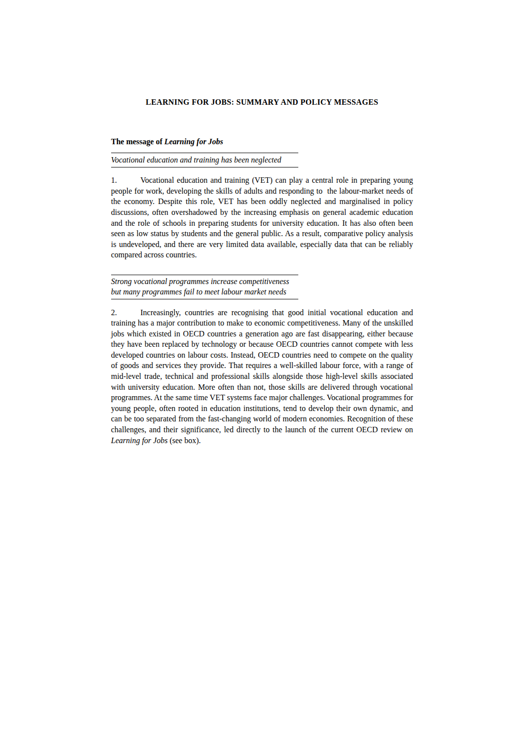LEARNING FOR JOBS: SUMMARY AND POLICY MESSAGES
The message of Learning for Jobs
Vocational education and training has been neglected
1. Vocational education and training (VET) can play a central role in preparing young people for work, developing the skills of adults and responding to the labour-market needs of the economy. Despite this role, VET has been oddly neglected and marginalised in policy discussions, often overshadowed by the increasing emphasis on general academic education and the role of schools in preparing students for university education. It has also often been seen as low status by students and the general public. As a result, comparative policy analysis is undeveloped, and there are very limited data available, especially data that can be reliably compared across countries.
Strong vocational programmes increase competitiveness
but many programmes fail to meet labour market needs
2. Increasingly, countries are recognising that good initial vocational education and training has a major contribution to make to economic competitiveness. Many of the unskilled jobs which existed in OECD countries a generation ago are fast disappearing, either because they have been replaced by technology or because OECD countries cannot compete with less developed countries on labour costs. Instead, OECD countries need to compete on the quality of goods and services they provide. That requires a well-skilled labour force, with a range of mid-level trade, technical and professional skills alongside those high-level skills associated with university education. More often than not, those skills are delivered through vocational programmes. At the same time VET systems face major challenges. Vocational programmes for young people, often rooted in education institutions, tend to develop their own dynamic, and can be too separated from the fast-changing world of modern economies. Recognition of these challenges, and their significance, led directly to the launch of the current OECD review on Learning for Jobs (see box).